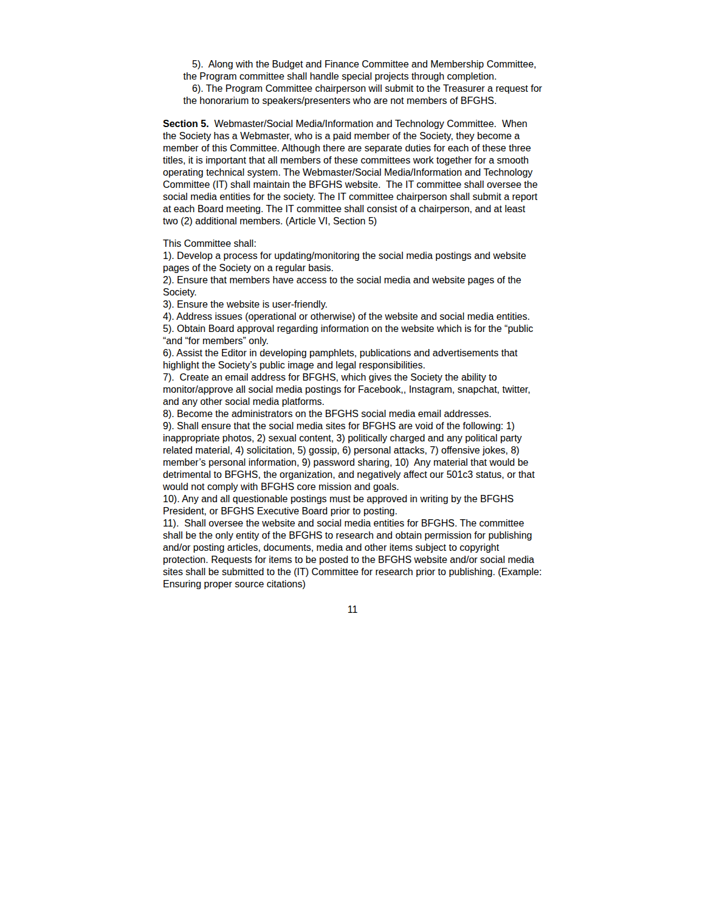5). Along with the Budget and Finance Committee and Membership Committee, the Program committee shall handle special projects through completion.
6). The Program Committee chairperson will submit to the Treasurer a request for the honorarium to speakers/presenters who are not members of BFGHS.
Section 5. Webmaster/Social Media/Information and Technology Committee. When the Society has a Webmaster, who is a paid member of the Society, they become a member of this Committee. Although there are separate duties for each of these three titles, it is important that all members of these committees work together for a smooth operating technical system. The Webmaster/Social Media/Information and Technology Committee (IT) shall maintain the BFGHS website. The IT committee shall oversee the social media entities for the society. The IT committee chairperson shall submit a report at each Board meeting. The IT committee shall consist of a chairperson, and at least two (2) additional members. (Article VI, Section 5)
This Committee shall:
1). Develop a process for updating/monitoring the social media postings and website pages of the Society on a regular basis.
2). Ensure that members have access to the social media and website pages of the Society.
3). Ensure the website is user-friendly.
4). Address issues (operational or otherwise) of the website and social media entities.
5). Obtain Board approval regarding information on the website which is for the “public “and “for members” only.
6). Assist the Editor in developing pamphlets, publications and advertisements that highlight the Society’s public image and legal responsibilities.
7). Create an email address for BFGHS, which gives the Society the ability to monitor/approve all social media postings for Facebook,, Instagram, snapchat, twitter, and any other social media platforms.
8). Become the administrators on the BFGHS social media email addresses.
9). Shall ensure that the social media sites for BFGHS are void of the following: 1) inappropriate photos, 2) sexual content, 3) politically charged and any political party related material, 4) solicitation, 5) gossip, 6) personal attacks, 7) offensive jokes, 8) member’s personal information, 9) password sharing, 10) Any material that would be detrimental to BFGHS, the organization, and negatively affect our 501c3 status, or that would not comply with BFGHS core mission and goals.
10). Any and all questionable postings must be approved in writing by the BFGHS President, or BFGHS Executive Board prior to posting.
11). Shall oversee the website and social media entities for BFGHS. The committee shall be the only entity of the BFGHS to research and obtain permission for publishing and/or posting articles, documents, media and other items subject to copyright protection. Requests for items to be posted to the BFGHS website and/or social media sites shall be submitted to the (IT) Committee for research prior to publishing. (Example: Ensuring proper source citations)
11